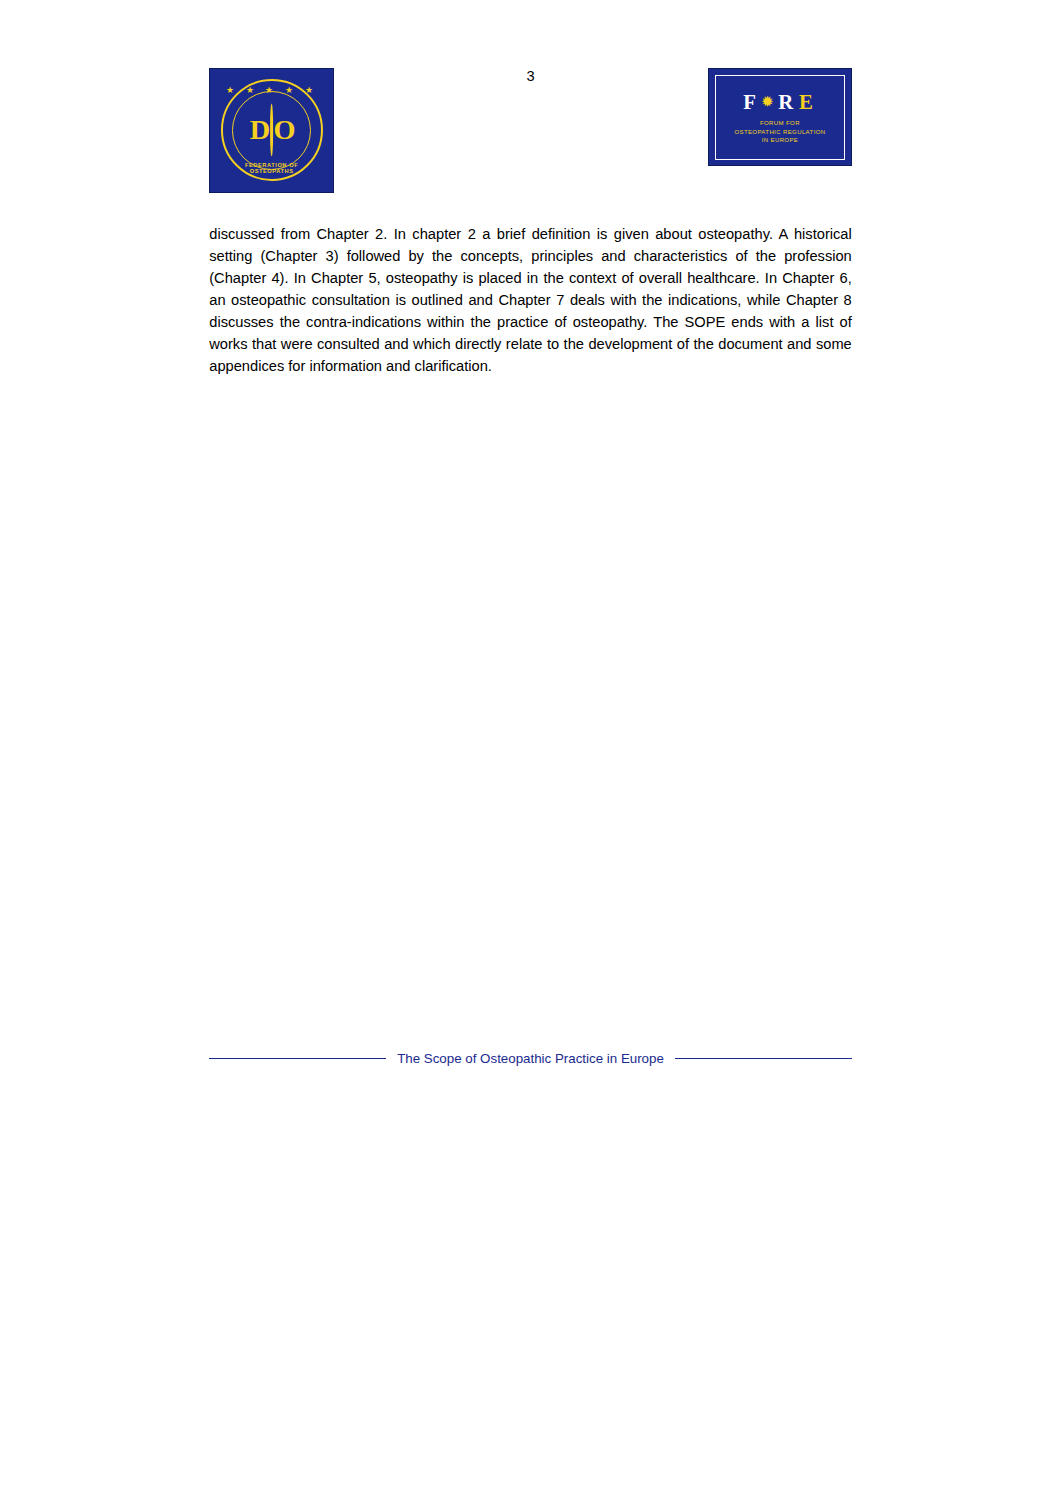★ ★ ★ ★ ★
D O
Federation of Osteopaths
3
F✹RE
Forum for
Osteopathic Regulation
in Europe
discussed from Chapter 2. In chapter 2 a brief definition is given about osteopathy. A historical setting (Chapter 3) followed by the concepts, principles and characteristics of the profession (Chapter 4). In Chapter 5, osteopathy is placed in the context of overall healthcare. In Chapter 6, an osteopathic consultation is outlined and Chapter 7 deals with the indications, while Chapter 8 discusses the contra-indications within the practice of osteopathy. The SOPE ends with a list of works that were consulted and which directly relate to the development of the document and some appendices for information and clarification.
The Scope of Osteopathic Practice in Europe